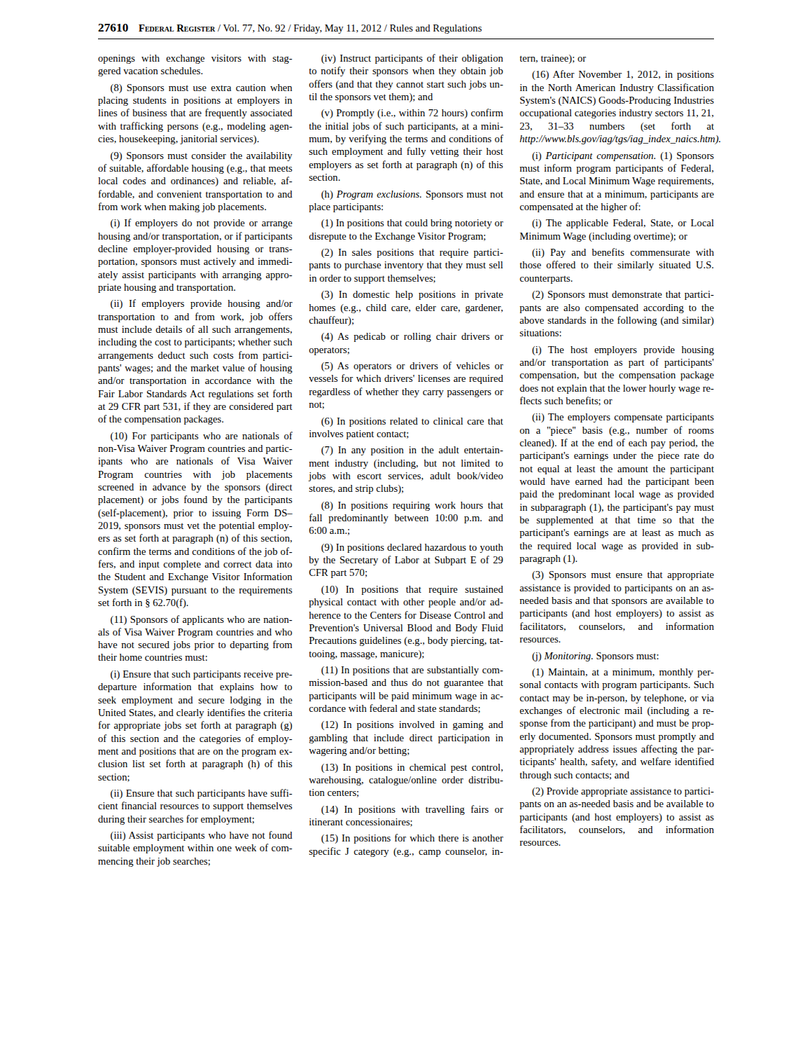27610 Federal Register / Vol. 77, No. 92 / Friday, May 11, 2012 / Rules and Regulations
openings with exchange visitors with staggered vacation schedules.
(8) Sponsors must use extra caution when placing students in positions at employers in lines of business that are frequently associated with trafficking persons (e.g., modeling agencies, housekeeping, janitorial services).
(9) Sponsors must consider the availability of suitable, affordable housing (e.g., that meets local codes and ordinances) and reliable, affordable, and convenient transportation to and from work when making job placements.
(i) If employers do not provide or arrange housing and/or transportation, or if participants decline employer-provided housing or transportation, sponsors must actively and immediately assist participants with arranging appropriate housing and transportation.
(ii) If employers provide housing and/or transportation to and from work, job offers must include details of all such arrangements, including the cost to participants; whether such arrangements deduct such costs from participants' wages; and the market value of housing and/or transportation in accordance with the Fair Labor Standards Act regulations set forth at 29 CFR part 531, if they are considered part of the compensation packages.
(10) For participants who are nationals of non-Visa Waiver Program countries and participants who are nationals of Visa Waiver Program countries with job placements screened in advance by the sponsors (direct placement) or jobs found by the participants (self-placement), prior to issuing Form DS–2019, sponsors must vet the potential employers as set forth at paragraph (n) of this section, confirm the terms and conditions of the job offers, and input complete and correct data into the Student and Exchange Visitor Information System (SEVIS) pursuant to the requirements set forth in § 62.70(f).
(11) Sponsors of applicants who are nationals of Visa Waiver Program countries and who have not secured jobs prior to departing from their home countries must:
(i) Ensure that such participants receive pre-departure information that explains how to seek employment and secure lodging in the United States, and clearly identifies the criteria for appropriate jobs set forth at paragraph (g) of this section and the categories of employment and positions that are on the program exclusion list set forth at paragraph (h) of this section;
(ii) Ensure that such participants have sufficient financial resources to support themselves during their searches for employment;
(iii) Assist participants who have not found suitable employment within one week of commencing their job searches;
(iv) Instruct participants of their obligation to notify their sponsors when they obtain job offers (and that they cannot start such jobs until the sponsors vet them); and
(v) Promptly (i.e., within 72 hours) confirm the initial jobs of such participants, at a minimum, by verifying the terms and conditions of such employment and fully vetting their host employers as set forth at paragraph (n) of this section.
(h) Program exclusions. Sponsors must not place participants:
(1) In positions that could bring notoriety or disrepute to the Exchange Visitor Program;
(2) In sales positions that require participants to purchase inventory that they must sell in order to support themselves;
(3) In domestic help positions in private homes (e.g., child care, elder care, gardener, chauffeur);
(4) As pedicab or rolling chair drivers or operators;
(5) As operators or drivers of vehicles or vessels for which drivers' licenses are required regardless of whether they carry passengers or not;
(6) In positions related to clinical care that involves patient contact;
(7) In any position in the adult entertainment industry (including, but not limited to jobs with escort services, adult book/video stores, and strip clubs);
(8) In positions requiring work hours that fall predominantly between 10:00 p.m. and 6:00 a.m.;
(9) In positions declared hazardous to youth by the Secretary of Labor at Subpart E of 29 CFR part 570;
(10) In positions that require sustained physical contact with other people and/or adherence to the Centers for Disease Control and Prevention's Universal Blood and Body Fluid Precautions guidelines (e.g., body piercing, tattooing, massage, manicure);
(11) In positions that are substantially commission-based and thus do not guarantee that participants will be paid minimum wage in accordance with federal and state standards;
(12) In positions involved in gaming and gambling that include direct participation in wagering and/or betting;
(13) In positions in chemical pest control, warehousing, catalogue/online order distribution centers;
(14) In positions with travelling fairs or itinerant concessionaires;
(15) In positions for which there is another specific J category (e.g., camp counselor, intern, trainee); or
(16) After November 1, 2012, in positions in the North American Industry Classification System's (NAICS) Goods-Producing Industries occupational categories industry sectors 11, 21, 23, 31–33 numbers (set forth at http://www.bls.gov/iag/tgs/iag_index_naics.htm).
(i) Participant compensation. (1) Sponsors must inform program participants of Federal, State, and Local Minimum Wage requirements, and ensure that at a minimum, participants are compensated at the higher of:
(i) The applicable Federal, State, or Local Minimum Wage (including overtime); or
(ii) Pay and benefits commensurate with those offered to their similarly situated U.S. counterparts.
(2) Sponsors must demonstrate that participants are also compensated according to the above standards in the following (and similar) situations:
(i) The host employers provide housing and/or transportation as part of participants' compensation, but the compensation package does not explain that the lower hourly wage reflects such benefits; or
(ii) The employers compensate participants on a ''piece'' basis (e.g., number of rooms cleaned). If at the end of each pay period, the participant's earnings under the piece rate do not equal at least the amount the participant would have earned had the participant been paid the predominant local wage as provided in subparagraph (1), the participant's pay must be supplemented at that time so that the participant's earnings are at least as much as the required local wage as provided in subparagraph (1).
(3) Sponsors must ensure that appropriate assistance is provided to participants on an as-needed basis and that sponsors are available to participants (and host employers) to assist as facilitators, counselors, and information resources.
(j) Monitoring. Sponsors must:
(1) Maintain, at a minimum, monthly personal contacts with program participants. Such contact may be in-person, by telephone, or via exchanges of electronic mail (including a response from the participant) and must be properly documented. Sponsors must promptly and appropriately address issues affecting the participants' health, safety, and welfare identified through such contacts; and
(2) Provide appropriate assistance to participants on an as-needed basis and be available to participants (and host employers) to assist as facilitators, counselors, and information resources.